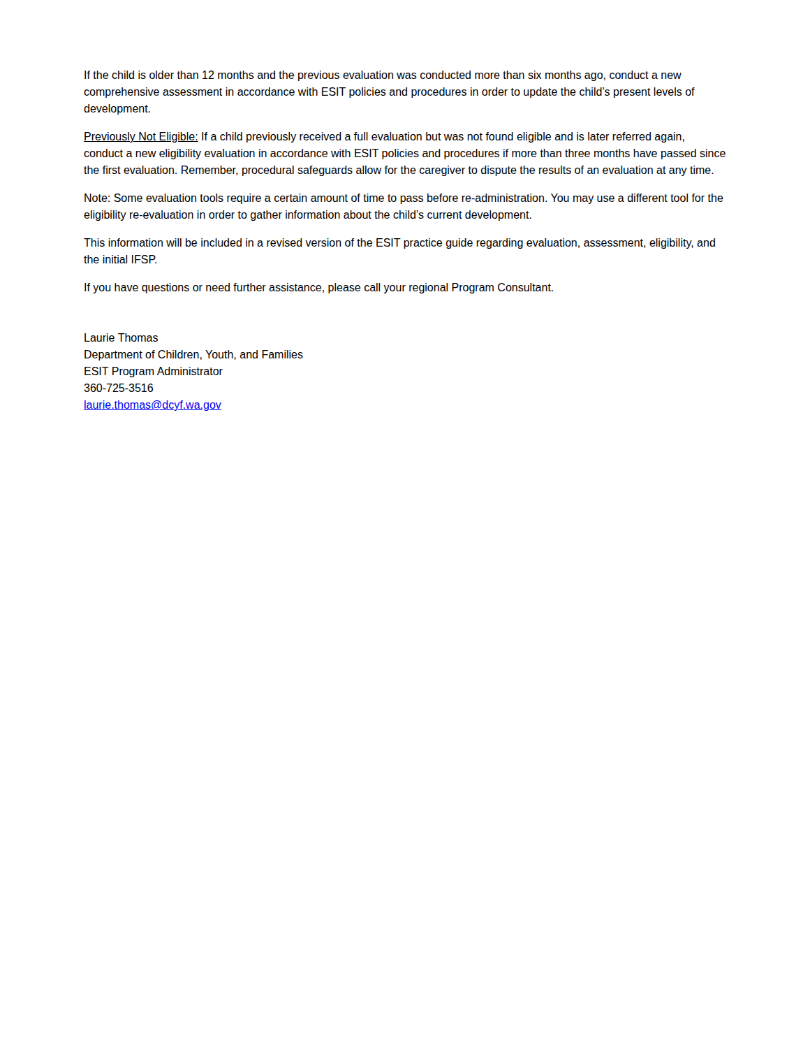If the child is older than 12 months and the previous evaluation was conducted more than six months ago, conduct a new comprehensive assessment in accordance with ESIT policies and procedures in order to update the child’s present levels of development.
Previously Not Eligible: If a child previously received a full evaluation but was not found eligible and is later referred again, conduct a new eligibility evaluation in accordance with ESIT policies and procedures if more than three months have passed since the first evaluation. Remember, procedural safeguards allow for the caregiver to dispute the results of an evaluation at any time.
Note: Some evaluation tools require a certain amount of time to pass before re-administration. You may use a different tool for the eligibility re-evaluation in order to gather information about the child’s current development.
This information will be included in a revised version of the ESIT practice guide regarding evaluation, assessment, eligibility, and the initial IFSP.
If you have questions or need further assistance, please call your regional Program Consultant.
Laurie Thomas
Department of Children, Youth, and Families
ESIT Program Administrator
360-725-3516
laurie.thomas@dcyf.wa.gov